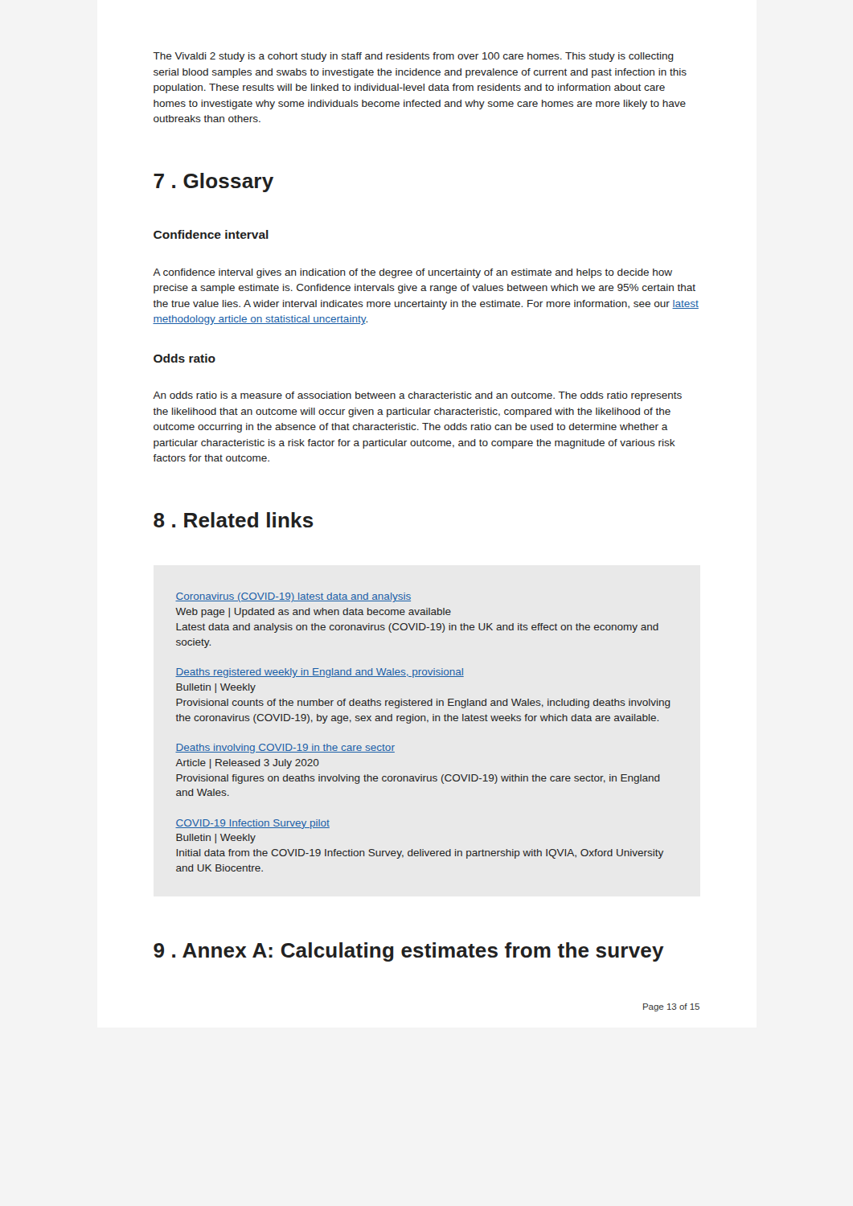The Vivaldi 2 study is a cohort study in staff and residents from over 100 care homes. This study is collecting serial blood samples and swabs to investigate the incidence and prevalence of current and past infection in this population. These results will be linked to individual-level data from residents and to information about care homes to investigate why some individuals become infected and why some care homes are more likely to have outbreaks than others.
7 . Glossary
Confidence interval
A confidence interval gives an indication of the degree of uncertainty of an estimate and helps to decide how precise a sample estimate is. Confidence intervals give a range of values between which we are 95% certain that the true value lies. A wider interval indicates more uncertainty in the estimate. For more information, see our latest methodology article on statistical uncertainty.
Odds ratio
An odds ratio is a measure of association between a characteristic and an outcome. The odds ratio represents the likelihood that an outcome will occur given a particular characteristic, compared with the likelihood of the outcome occurring in the absence of that characteristic. The odds ratio can be used to determine whether a particular characteristic is a risk factor for a particular outcome, and to compare the magnitude of various risk factors for that outcome.
8 . Related links
Coronavirus (COVID-19) latest data and analysis
Web page | Updated as and when data become available
Latest data and analysis on the coronavirus (COVID-19) in the UK and its effect on the economy and society.
Deaths registered weekly in England and Wales, provisional
Bulletin | Weekly
Provisional counts of the number of deaths registered in England and Wales, including deaths involving the coronavirus (COVID-19), by age, sex and region, in the latest weeks for which data are available.
Deaths involving COVID-19 in the care sector
Article | Released 3 July 2020
Provisional figures on deaths involving the coronavirus (COVID-19) within the care sector, in England and Wales.
COVID-19 Infection Survey pilot
Bulletin | Weekly
Initial data from the COVID-19 Infection Survey, delivered in partnership with IQVIA, Oxford University and UK Biocentre.
9 . Annex A: Calculating estimates from the survey
Page 13 of 15